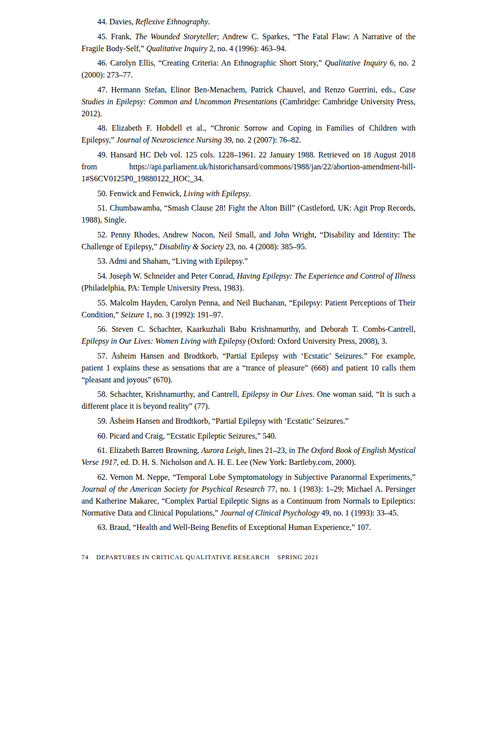44. Davies, Reflexive Ethnography.
45. Frank, The Wounded Storyteller; Andrew C. Sparkes, “The Fatal Flaw: A Narrative of the Fragile Body-Self,” Qualitative Inquiry 2, no. 4 (1996): 463–94.
46. Carolyn Ellis, “Creating Criteria: An Ethnographic Short Story,” Qualitative Inquiry 6, no. 2 (2000): 273–77.
47. Hermann Stefan, Elinor Ben-Menachem, Patrick Chauvel, and Renzo Guerrini, eds., Case Studies in Epilepsy: Common and Uncommon Presentations (Cambridge: Cambridge University Press, 2012).
48. Elizabeth F. Hobdell et al., “Chronic Sorrow and Coping in Families of Children with Epilepsy,” Journal of Neuroscience Nursing 39, no. 2 (2007): 76–82.
49. Hansard HC Deb vol. 125 cols. 1228–1961. 22 January 1988. Retrieved on 18 August 2018 from https://api.parliament.uk/historichansard/commons/1988/jan/22/abortion-amendment-bill-1#S6CV0125P0_19880122_HOC_34.
50. Fenwick and Fenwick, Living with Epilepsy.
51. Chumbawamba, “Smash Clause 28! Fight the Alton Bill” (Castleford, UK: Agit Prop Records, 1988), Single.
52. Penny Rhodes, Andrew Nocon, Neil Small, and John Wright, “Disability and Identity: The Challenge of Epilepsy,” Disability & Society 23, no. 4 (2008): 385–95.
53. Admi and Shaham, “Living with Epilepsy.”
54. Joseph W. Schneider and Peter Conrad, Having Epilepsy: The Experience and Control of Illness (Philadelphia, PA: Temple University Press, 1983).
55. Malcolm Hayden, Carolyn Penna, and Neil Buchanan, “Epilepsy: Patient Perceptions of Their Condition,” Seizure 1, no. 3 (1992): 191–97.
56. Steven C. Schachter, Kaarkuzhali Babu Krishnamurthy, and Deborah T. Combs-Cantrell, Epilepsy in Our Lives: Women Living with Epilepsy (Oxford: Oxford University Press, 2008), 3.
57. Åsheim Hansen and Brodtkorb, “Partial Epilepsy with ‘Ecstatic’ Seizures.” For example, patient 1 explains these as sensations that are a “trance of pleasure” (668) and patient 10 calls them “pleasant and joyous” (670).
58. Schachter, Krishnamurthy, and Cantrell, Epilepsy in Our Lives. One woman said, “It is such a different place it is beyond reality” (77).
59. Åsheim Hansen and Brodtkorb, “Partial Epilepsy with ‘Ecstatic’ Seizures.”
60. Picard and Craig, “Ecstatic Epileptic Seizures,” 540.
61. Elizabeth Barrett Browning, Aurora Leigh, lines 21–23, in The Oxford Book of English Mystical Verse 1917, ed. D. H. S. Nicholson and A. H. E. Lee (New York: Bartleby.com, 2000).
62. Vernon M. Neppe, “Temporal Lobe Symptomatology in Subjective Paranormal Experiments,” Journal of the American Society for Psychical Research 77, no. 1 (1983): 1–29; Michael A. Persinger and Katherine Makarec, “Complex Partial Epileptic Signs as a Continuum from Normals to Epileptics: Normative Data and Clinical Populations,” Journal of Clinical Psychology 49, no. 1 (1993): 33–45.
63. Braud, “Health and Well-Being Benefits of Exceptional Human Experience,” 107.
74 DEPARTURES IN CRITICAL QUALITATIVE RESEARCH SPRING 2021